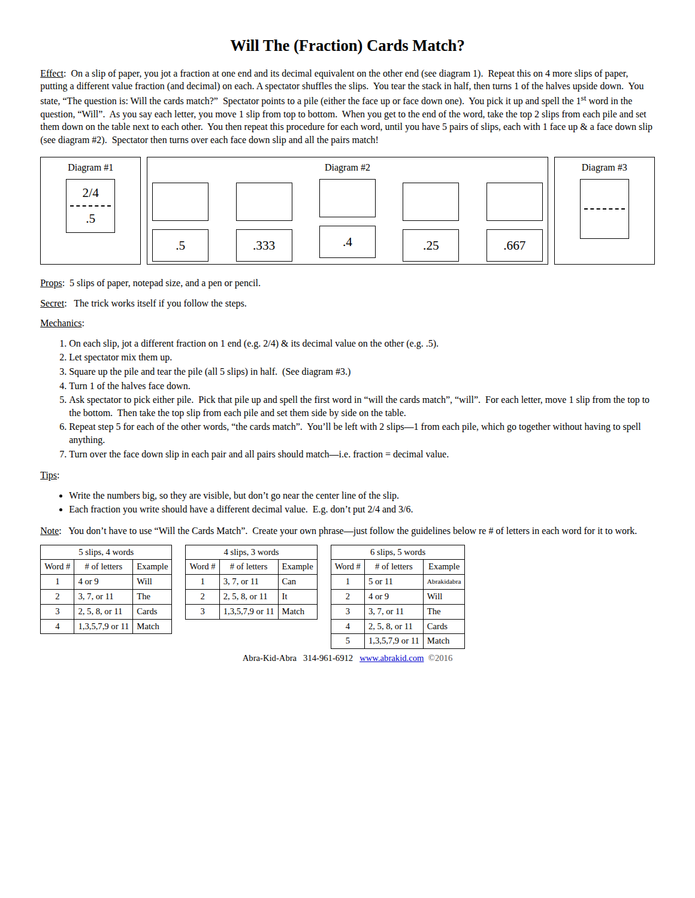Will The (Fraction) Cards Match?
Effect: On a slip of paper, you jot a fraction at one end and its decimal equivalent on the other end (see diagram 1). Repeat this on 4 more slips of paper, putting a different value fraction (and decimal) on each. A spectator shuffles the slips. You tear the stack in half, then turns 1 of the halves upside down. You state, “The question is: Will the cards match?” Spectator points to a pile (either the face up or face down one). You pick it up and spell the 1st word in the question, “Will”. As you say each letter, you move 1 slip from top to bottom. When you get to the end of the word, take the top 2 slips from each pile and set them down on the table next to each other. You then repeat this procedure for each word, until you have 5 pairs of slips, each with 1 face up & a face down slip (see diagram #2). Spectator then turns over each face down slip and all the pairs match!
Diagram #1
2/4
.5
Diagram #2
.5
.333
.4
.25
.667
Diagram #3
Props: 5 slips of paper, notepad size, and a pen or pencil.
Secret: The trick works itself if you follow the steps.
Mechanics:
On each slip, jot a different fraction on 1 end (e.g. 2/4) & its decimal value on the other (e.g. .5).
Let spectator mix them up.
Square up the pile and tear the pile (all 5 slips) in half. (See diagram #3.)
Turn 1 of the halves face down.
Ask spectator to pick either pile. Pick that pile up and spell the first word in “will the cards match”, “will”. For each letter, move 1 slip from the top to the bottom. Then take the top slip from each pile and set them side by side on the table.
Repeat step 5 for each of the other words, “the cards match”. You’ll be left with 2 slips—1 from each pile, which go together without having to spell anything.
Turn over the face down slip in each pair and all pairs should match—i.e. fraction = decimal value.
Tips:
Write the numbers big, so they are visible, but don’t go near the center line of the slip.
Each fraction you write should have a different decimal value. E.g. don’t put 2/4 and 3/6.
Note: You don’t have to use “Will the Cards Match”. Create your own phrase—just follow the guidelines below re # of letters in each word for it to work.
5 slips, 4 words
| Word # | # of letters | Example |
| --- | --- | --- |
| 1 | 4 or 9 | Will |
| 2 | 3, 7, or 11 | The |
| 3 | 2, 5, 8, or 11 | Cards |
| 4 | 1,3,5,7,9 or 11 | Match |
4 slips, 3 words
| Word # | # of letters | Example |
| --- | --- | --- |
| 1 | 3, 7, or 11 | Can |
| 2 | 2, 5, 8, or 11 | It |
| 3 | 1,3,5,7,9 or 11 | Match |
6 slips, 5 words
| Word # | # of letters | Example |
| --- | --- | --- |
| 1 | 5 or 11 | Abrakidabra |
| 2 | 4 or 9 | Will |
| 3 | 3, 7, or 11 | The |
| 4 | 2, 5, 8, or 11 | Cards |
| 5 | 1,3,5,7,9 or 11 | Match |
Abra-Kid-Abra 314-961-6912 www.abrakid.com ©2016